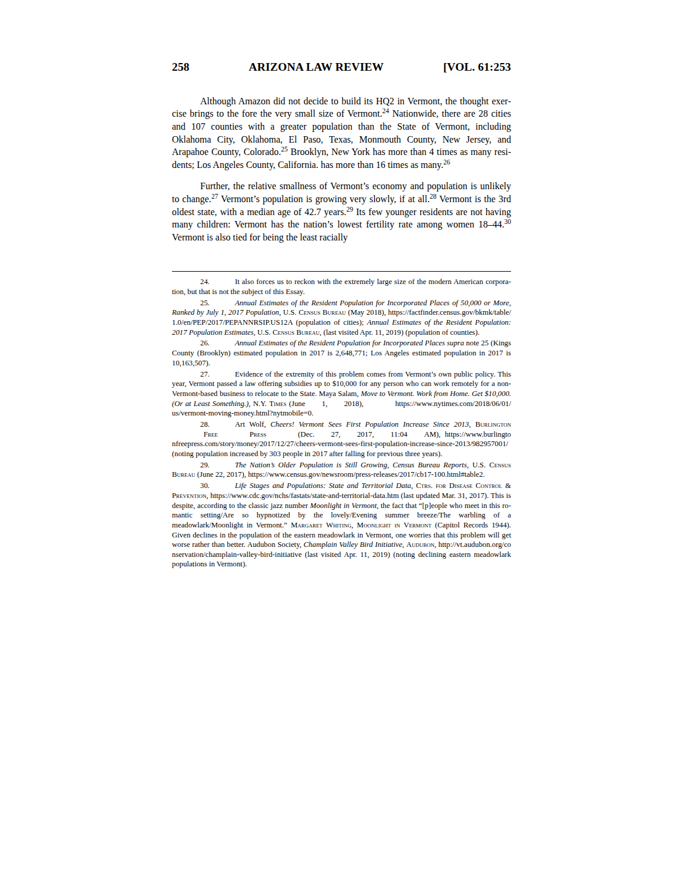258 ARIZONA LAW REVIEW [VOL. 61:253
Although Amazon did not decide to build its HQ2 in Vermont, the thought exercise brings to the fore the very small size of Vermont.24 Nationwide, there are 28 cities and 107 counties with a greater population than the State of Vermont, including Oklahoma City, Oklahoma, El Paso, Texas, Monmouth County, New Jersey, and Arapahoe County, Colorado.25 Brooklyn, New York has more than 4 times as many residents; Los Angeles County, California. has more than 16 times as many.26
Further, the relative smallness of Vermont’s economy and population is unlikely to change.27 Vermont’s population is growing very slowly, if at all.28 Vermont is the 3rd oldest state, with a median age of 42.7 years.29 Its few younger residents are not having many children: Vermont has the nation’s lowest fertility rate among women 18–44.30 Vermont is also tied for being the least racially
24. It also forces us to reckon with the extremely large size of the modern American corporation, but that is not the subject of this Essay.
25. Annual Estimates of the Resident Population for Incorporated Places of 50,000 or More, Ranked by July 1, 2017 Population, U.S. Census Bureau (May 2018), https://factfinder.census.gov/bkmk/table/1.0/en/PEP/2017/PEPANNRSIP.US12A (population of cities); Annual Estimates of the Resident Population: 2017 Population Estimates, U.S. Census Bureau, (last visited Apr. 11, 2019) (population of counties).
26. Annual Estimates of the Resident Population for Incorporated Places supra note 25 (Kings County (Brooklyn) estimated population in 2017 is 2,648,771; Los Angeles estimated population in 2017 is 10,163,507).
27. Evidence of the extremity of this problem comes from Vermont’s own public policy. This year, Vermont passed a law offering subsidies up to $10,000 for any person who can work remotely for a non-Vermont-based business to relocate to the State. Maya Salam, Move to Vermont. Work from Home. Get $10,000. (Or at Least Something.), N.Y. Times (June 1, 2018), https://www.nytimes.com/2018/06/01/us/vermont-moving-money.html?nytmobile=0.
28. Art Wolf, Cheers! Vermont Sees First Population Increase Since 2013, Burlington Free Press (Dec. 27, 2017, 11:04 AM), https://www.burlingtonfreepress.com/story/money/2017/12/27/cheers-vermont-sees-first-population-increase-since-2013/982957001/ (noting population increased by 303 people in 2017 after falling for previous three years).
29. The Nation’s Older Population is Still Growing, Census Bureau Reports, U.S. Census Bureau (June 22, 2017), https://www.census.gov/newsroom/press-releases/2017/cb17-100.html#table2.
30. Life Stages and Populations: State and Territorial Data, Ctrs. for Disease Control & Prevention, https://www.cdc.gov/nchs/fastats/state-and-territorial-data.htm (last updated Mar. 31, 2017). This is despite, according to the classic jazz number Moonlight in Vermont, the fact that “[p]eople who meet in this romantic setting/Are so hypnotized by the lovely/Evening summer breeze/The warbling of a meadowlark/Moonlight in Vermont.” Margaret Whiting, Moonlight in Vermont (Capitol Records 1944). Given declines in the population of the eastern meadowlark in Vermont, one worries that this problem will get worse rather than better. Audubon Society, Champlain Valley Bird Initiative, Audubon, http://vt.audubon.org/conservation/champlain-valley-bird-initiative (last visited Apr. 11, 2019) (noting declining eastern meadowlark populations in Vermont).